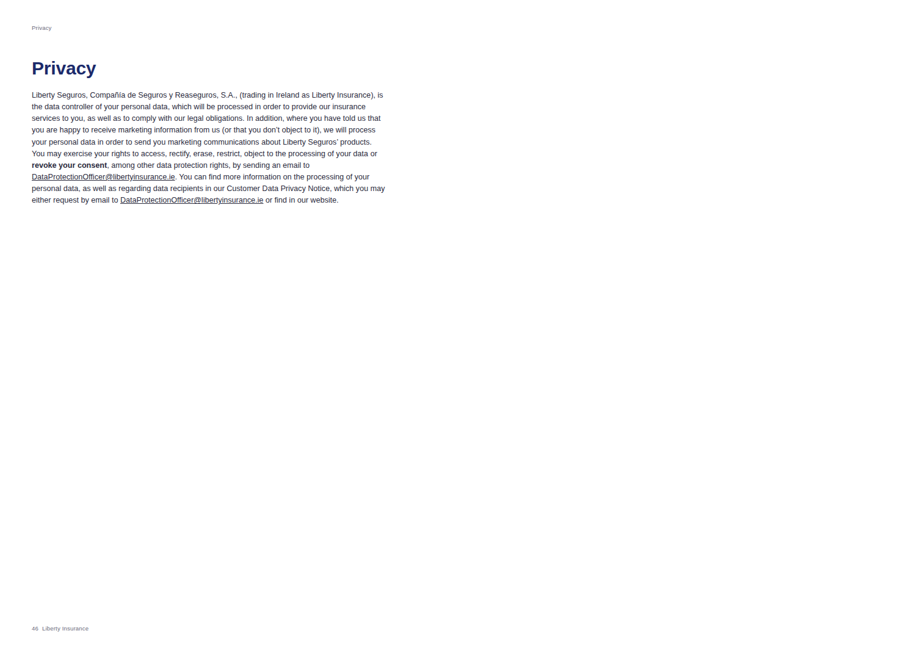Privacy
Privacy
Liberty Seguros, Compañía de Seguros y Reaseguros, S.A., (trading in Ireland as Liberty Insurance), is the data controller of your personal data, which will be processed in order to provide our insurance services to you, as well as to comply with our legal obligations. In addition, where you have told us that you are happy to receive marketing information from us (or that you don’t object to it), we will process your personal data in order to send you marketing communications about Liberty Seguros’ products. You may exercise your rights to access, rectify, erase, restrict, object to the processing of your data or revoke your consent, among other data protection rights, by sending an email to DataProtectionOfficer@libertyinsurance.ie. You can find more information on the processing of your personal data, as well as regarding data recipients in our Customer Data Privacy Notice, which you may either request by email to DataProtectionOfficer@libertyinsurance.ie or find in our website.
46 Liberty Insurance